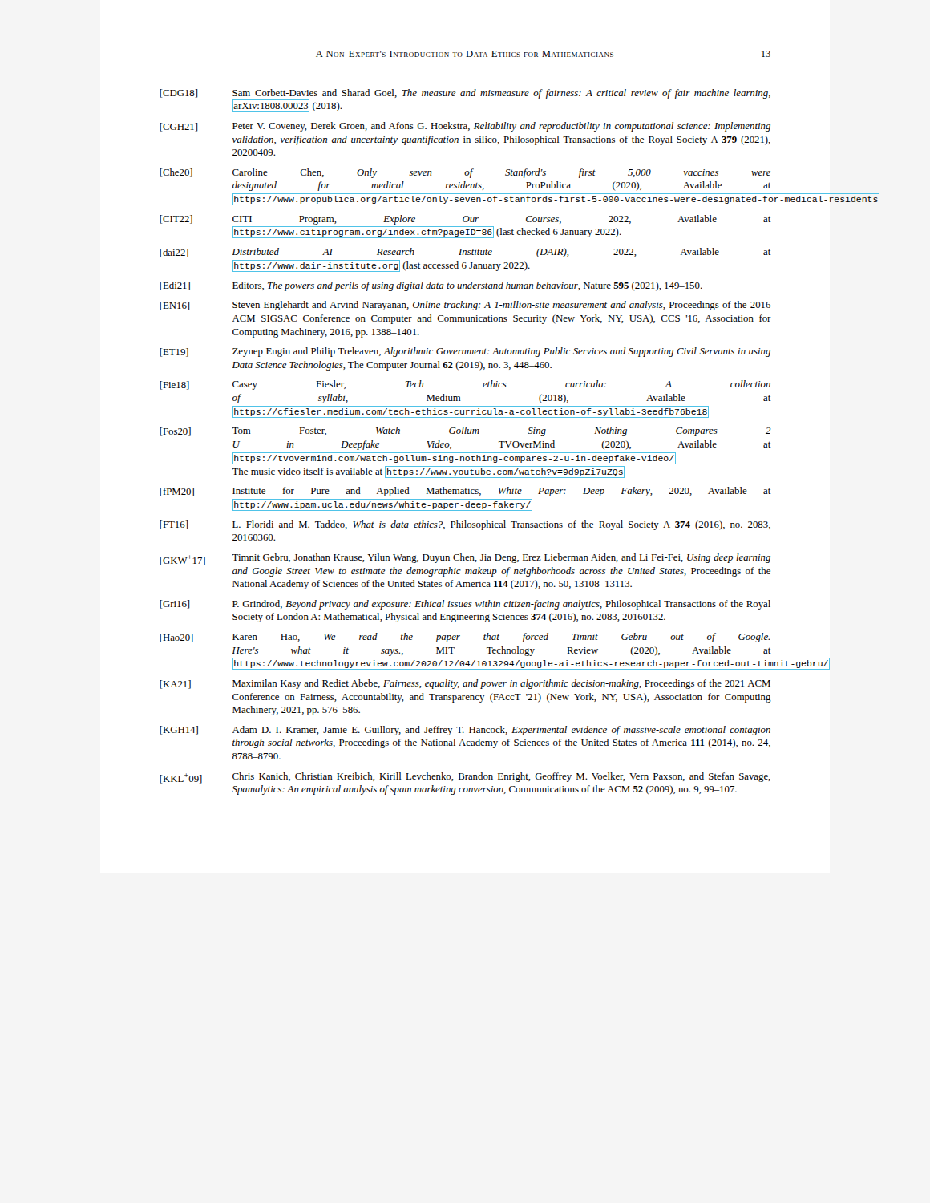A Non-Expert's Introduction to Data Ethics for Mathematicians13
[CDG18]
Sam Corbett-Davies and Sharad Goel, The measure and mismeasure of fairness: A critical review of fair machine learning, arXiv:1808.00023 (2018).
[CGH21]
Peter V. Coveney, Derek Groen, and Afons G. Hoekstra, Reliability and reproducibility in computational science: Implementing validation, verification and uncertainty quantification in silico, Philosophical Transactions of the Royal Society A 379 (2021), 20200409.
[Che20]
Caroline Chen, Only seven of Stanford's first 5,000 vaccines were designated for medical residents, ProPublica (2020), Available at https://www.propublica.org/article/only-seven-of-stanfords-first-5-000-vaccines-were-designated-for-medical-residents
[CIT22]
CITI Program, Explore Our Courses, 2022, Available at https://www.citiprogram.org/index.cfm?pageID=86 (last checked 6 January 2022).
[dai22]
Distributed AI Research Institute (DAIR), 2022, Available at https://www.dair-institute.org (last accessed 6 January 2022).
[Edi21]
Editors, The powers and perils of using digital data to understand human behaviour, Nature 595 (2021), 149–150.
[EN16]
Steven Englehardt and Arvind Narayanan, Online tracking: A 1-million-site measurement and analysis, Proceedings of the 2016 ACM SIGSAC Conference on Computer and Communications Security (New York, NY, USA), CCS '16, Association for Computing Machinery, 2016, pp. 1388–1401.
[ET19]
Zeynep Engin and Philip Treleaven, Algorithmic Government: Automating Public Services and Supporting Civil Servants in using Data Science Technologies, The Computer Journal 62 (2019), no. 3, 448–460.
[Fie18]
Casey Fiesler, Tech ethics curricula: A collection of syllabi, Medium (2018), Available at https://cfiesler.medium.com/tech-ethics-curricula-a-collection-of-syllabi-3eedfb76be18
[Fos20]
Tom Foster, Watch Gollum Sing Nothing Compares 2 U in Deepfake Video, TVOverMind (2020), Available at https://tvovermind.com/watch-gollum-sing-nothing-compares-2-u-in-deepfake-video/
The music video itself is available at https://www.youtube.com/watch?v=9d9pZi7uZQs
[fPM20]
Institute for Pure and Applied Mathematics, White Paper: Deep Fakery, 2020, Available at http://www.ipam.ucla.edu/news/white-paper-deep-fakery/
[FT16]
L. Floridi and M. Taddeo, What is data ethics?, Philosophical Transactions of the Royal Society A 374 (2016), no. 2083, 20160360.
[GKW+17]
Timnit Gebru, Jonathan Krause, Yilun Wang, Duyun Chen, Jia Deng, Erez Lieberman Aiden, and Li Fei-Fei, Using deep learning and Google Street View to estimate the demographic makeup of neighborhoods across the United States, Proceedings of the National Academy of Sciences of the United States of America 114 (2017), no. 50, 13108–13113.
[Gri16]
P. Grindrod, Beyond privacy and exposure: Ethical issues within citizen-facing analytics, Philosophical Transactions of the Royal Society of London A: Mathematical, Physical and Engineering Sciences 374 (2016), no. 2083, 20160132.
[Hao20]
Karen Hao, We read the paper that forced Timnit Gebru out of Google. Here's what it says., MIT Technology Review (2020), Available at https://www.technologyreview.com/2020/12/04/1013294/google-ai-ethics-research-paper-forced-out-timnit-gebru/
[KA21]
Maximilan Kasy and Rediet Abebe, Fairness, equality, and power in algorithmic decision-making, Proceedings of the 2021 ACM Conference on Fairness, Accountability, and Transparency (FAccT '21) (New York, NY, USA), Association for Computing Machinery, 2021, pp. 576–586.
[KGH14]
Adam D. I. Kramer, Jamie E. Guillory, and Jeffrey T. Hancock, Experimental evidence of massive-scale emotional contagion through social networks, Proceedings of the National Academy of Sciences of the United States of America 111 (2014), no. 24, 8788–8790.
[KKL+09]
Chris Kanich, Christian Kreibich, Kirill Levchenko, Brandon Enright, Geoffrey M. Voelker, Vern Paxson, and Stefan Savage, Spamalytics: An empirical analysis of spam marketing conversion, Communications of the ACM 52 (2009), no. 9, 99–107.